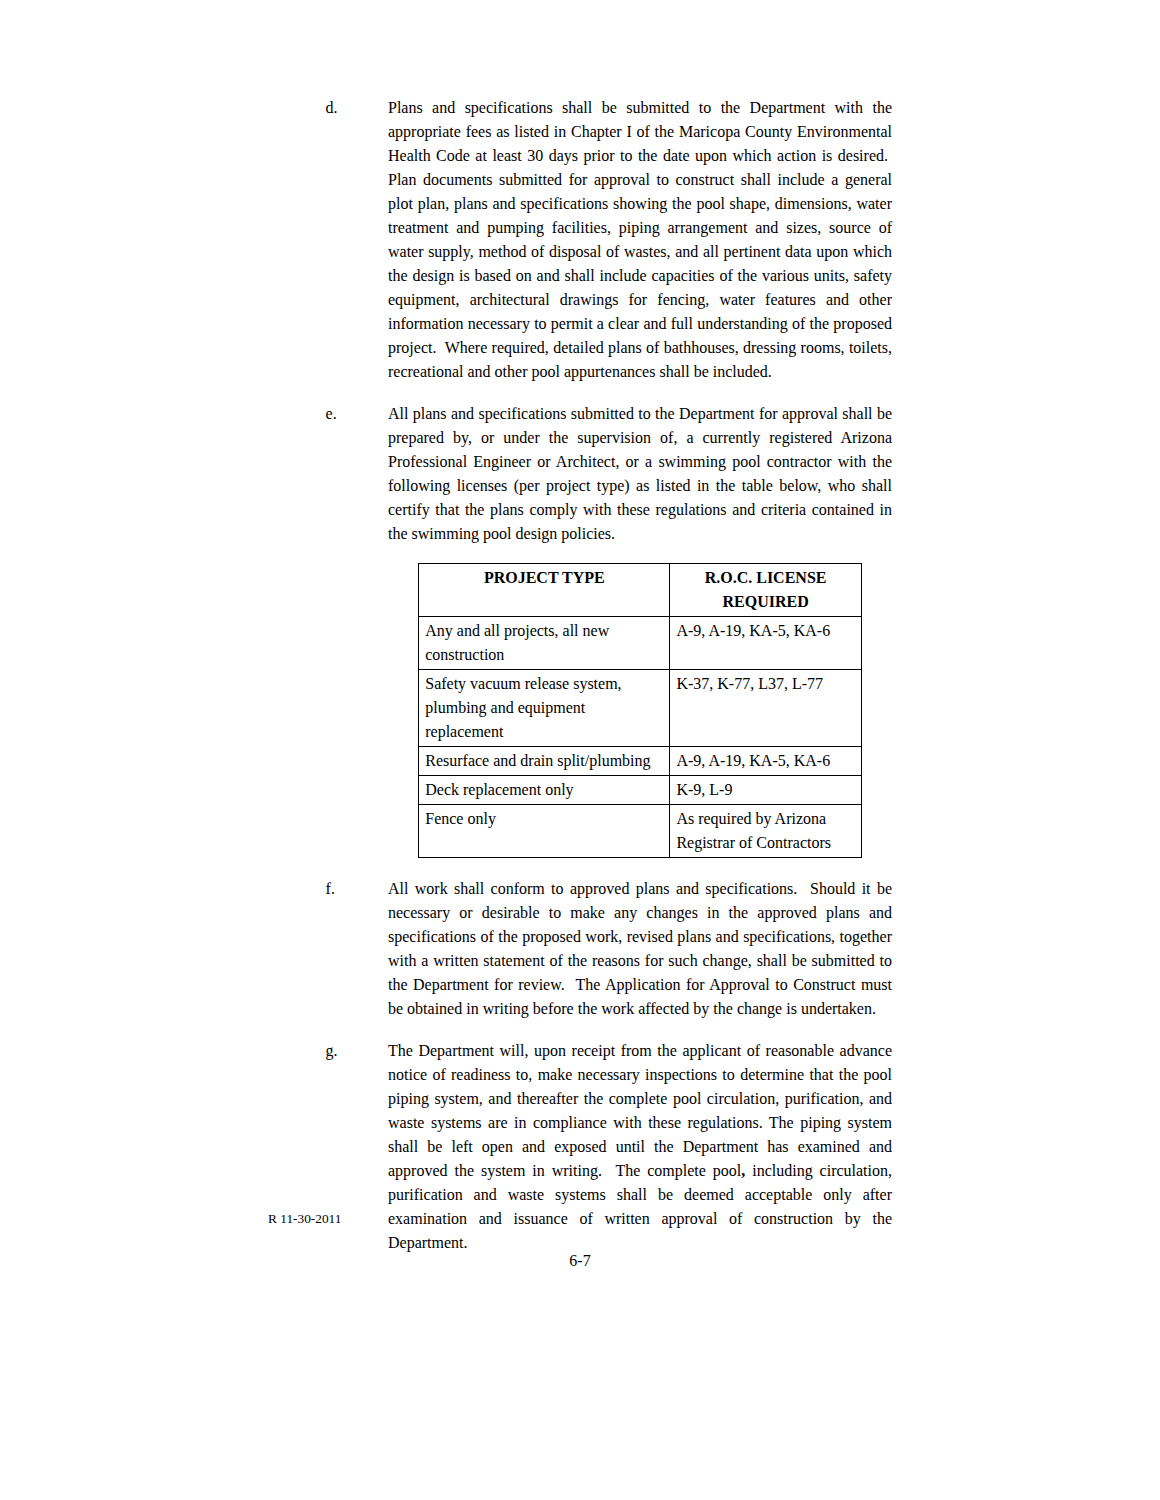d.
Plans and specifications shall be submitted to the Department with the appropriate fees as listed in Chapter I of the Maricopa County Environmental Health Code at least 30 days prior to the date upon which action is desired. Plan documents submitted for approval to construct shall include a general plot plan, plans and specifications showing the pool shape, dimensions, water treatment and pumping facilities, piping arrangement and sizes, source of water supply, method of disposal of wastes, and all pertinent data upon which the design is based on and shall include capacities of the various units, safety equipment, architectural drawings for fencing, water features and other information necessary to permit a clear and full understanding of the proposed project. Where required, detailed plans of bathhouses, dressing rooms, toilets, recreational and other pool appurtenances shall be included.
e.
All plans and specifications submitted to the Department for approval shall be prepared by, or under the supervision of, a currently registered Arizona Professional Engineer or Architect, or a swimming pool contractor with the following licenses (per project type) as listed in the table below, who shall certify that the plans comply with these regulations and criteria contained in the swimming pool design policies.
| PROJECT TYPE | R.O.C. LICENSE REQUIRED |
| --- | --- |
| Any and all projects, all new construction | A-9, A-19, KA-5, KA-6 |
| Safety vacuum release system, plumbing and equipment replacement | K-37, K-77, L37, L-77 |
| Resurface and drain split/plumbing | A-9, A-19, KA-5, KA-6 |
| Deck replacement only | K-9, L-9 |
| Fence only | As required by Arizona Registrar of Contractors |
f.
All work shall conform to approved plans and specifications. Should it be necessary or desirable to make any changes in the approved plans and specifications of the proposed work, revised plans and specifications, together with a written statement of the reasons for such change, shall be submitted to the Department for review. The Application for Approval to Construct must be obtained in writing before the work affected by the change is undertaken.
g.
The Department will, upon receipt from the applicant of reasonable advance notice of readiness to, make necessary inspections to determine that the pool piping system, and thereafter the complete pool circulation, purification, and waste systems are in compliance with these regulations. The piping system shall be left open and exposed until the Department has examined and approved the system in writing. The complete pool, including circulation, purification and waste systems shall be deemed acceptable only after examination and issuance of written approval of construction by the Department.
R 11-30-2011
6-7